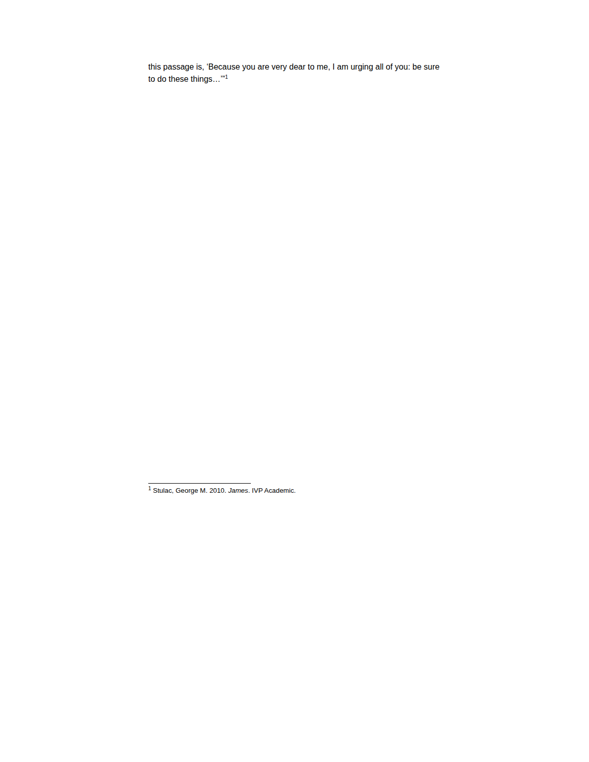this passage is, ‘Because you are very dear to me, I am urging all of you: be sure to do these things…’”1
1 Stulac, George M. 2010. James. IVP Academic.